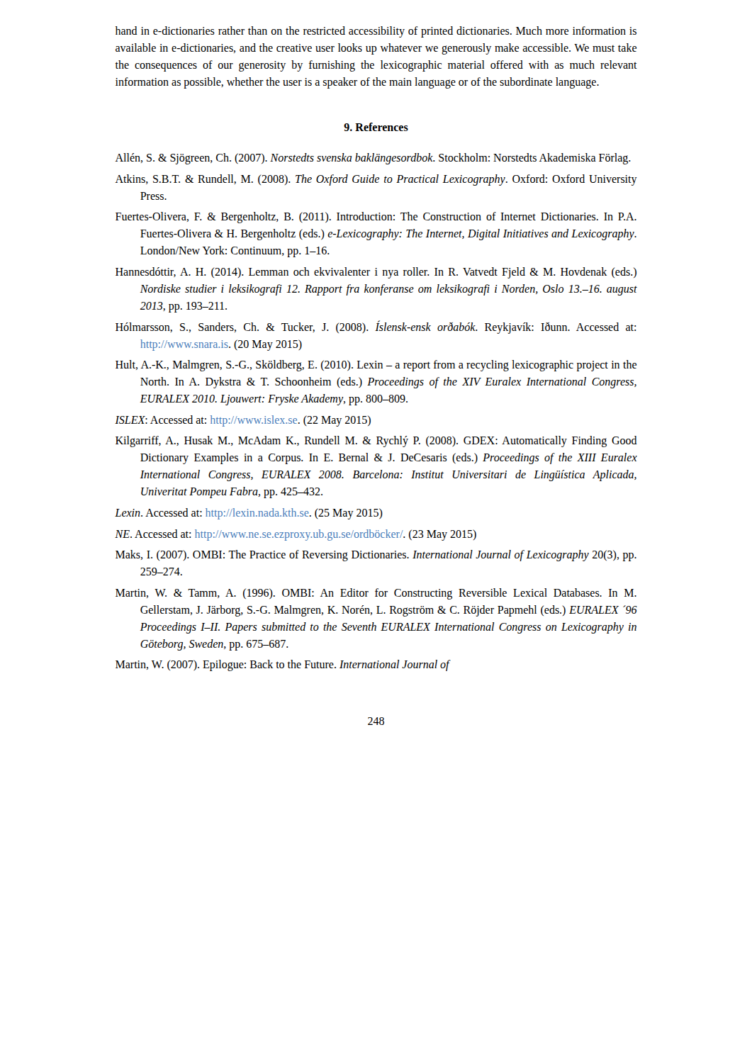hand in e-dictionaries rather than on the restricted accessibility of printed dictionaries. Much more information is available in e-dictionaries, and the creative user looks up whatever we generously make accessible. We must take the consequences of our generosity by furnishing the lexicographic material offered with as much relevant information as possible, whether the user is a speaker of the main language or of the subordinate language.
9. References
Allén, S. & Sjögreen, Ch. (2007). Norstedts svenska baklängesordbok. Stockholm: Norstedts Akademiska Förlag.
Atkins, S.B.T. & Rundell, M. (2008). The Oxford Guide to Practical Lexicography. Oxford: Oxford University Press.
Fuertes-Olivera, F. & Bergenholtz, B. (2011). Introduction: The Construction of Internet Dictionaries. In P.A. Fuertes-Olivera & H. Bergenholtz (eds.) e-Lexicography: The Internet, Digital Initiatives and Lexicography. London/New York: Continuum, pp. 1–16.
Hannesdóttir, A. H. (2014). Lemman och ekvivalenter i nya roller. In R. Vatvedt Fjeld & M. Hovdenak (eds.) Nordiske studier i leksikografi 12. Rapport fra konferanse om leksikografi i Norden, Oslo 13.–16. august 2013, pp. 193–211.
Hólmarsson, S., Sanders, Ch. & Tucker, J. (2008). Íslensk-ensk orðabók. Reykjavík: Iðunn. Accessed at: http://www.snara.is. (20 May 2015)
Hult, A.-K., Malmgren, S.-G., Sköldberg, E. (2010). Lexin – a report from a recycling lexicographic project in the North. In A. Dykstra & T. Schoonheim (eds.) Proceedings of the XIV Euralex International Congress, EURALEX 2010. Ljouwert: Fryske Akademy, pp. 800–809.
ISLEX: Accessed at: http://www.islex.se. (22 May 2015)
Kilgarriff, A., Husak M., McAdam K., Rundell M. & Rychlý P. (2008). GDEX: Automatically Finding Good Dictionary Examples in a Corpus. In E. Bernal & J. DeCesaris (eds.) Proceedings of the XIII Euralex International Congress, EURALEX 2008. Barcelona: Institut Universitari de Lingüística Aplicada, Univeritat Pompeu Fabra, pp. 425–432.
Lexin. Accessed at: http://lexin.nada.kth.se. (25 May 2015)
NE. Accessed at: http://www.ne.se.ezproxy.ub.gu.se/ordböcker/. (23 May 2015)
Maks, I. (2007). OMBI: The Practice of Reversing Dictionaries. International Journal of Lexicography 20(3), pp. 259–274.
Martin, W. & Tamm, A. (1996). OMBI: An Editor for Constructing Reversible Lexical Databases. In M. Gellerstam, J. Järborg, S.-G. Malmgren, K. Norén, L. Rogström & C. Röjder Papmehl (eds.) EURALEX ´96 Proceedings I–II. Papers submitted to the Seventh EURALEX International Congress on Lexicography in Göteborg, Sweden, pp. 675–687.
Martin, W. (2007). Epilogue: Back to the Future. International Journal of
248